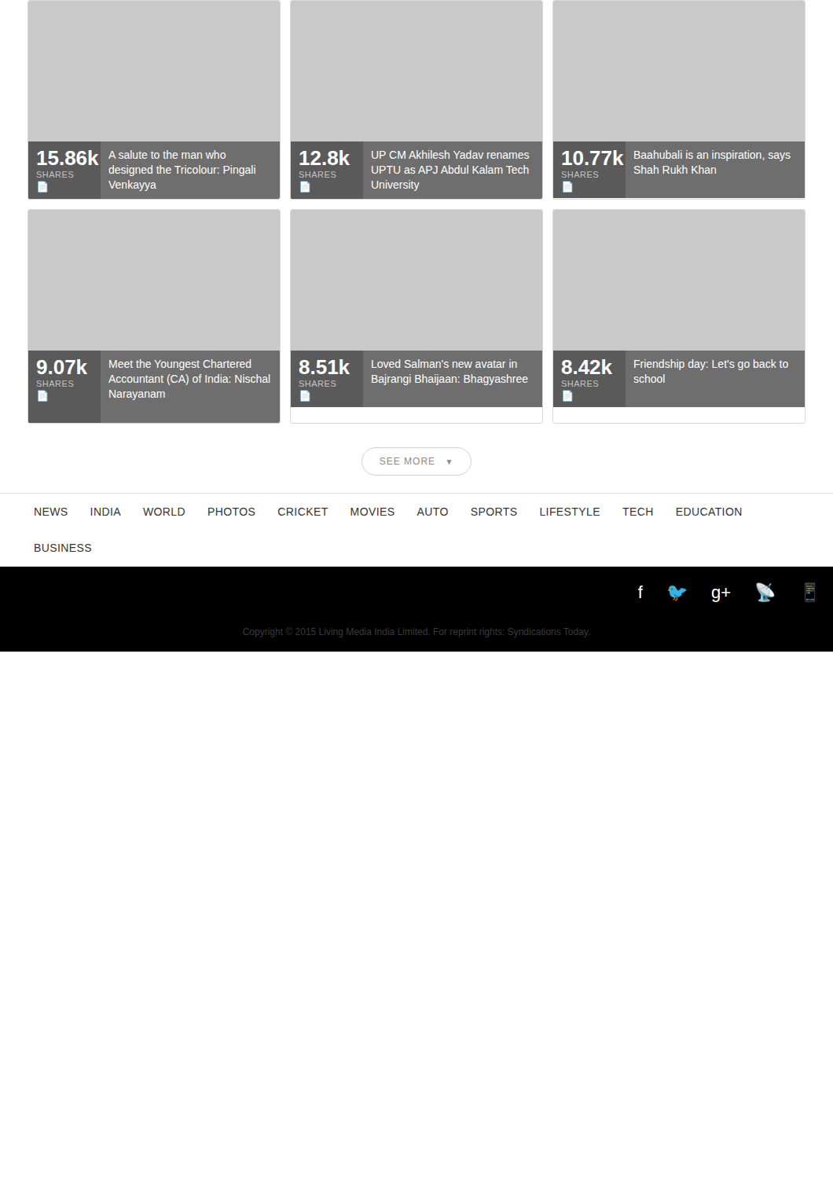15.86k SHARES 📄
A salute to the man who designed the Tricolour: Pingali Venkayya
12.8k SHARES 📄
UP CM Akhilesh Yadav renames UPTU as APJ Abdul Kalam Tech University
10.77k SHARES 📄
Baahubali is an inspiration, says Shah Rukh Khan
9.07k SHARES 📄
Meet the Youngest Chartered Accountant (CA) of India: Nischal Narayanam
8.51k SHARES 📄
Loved Salman's new avatar in Bajrangi Bhaijaan: Bhagyashree
8.42k SHARES 📄
Friendship day: Let's go back to school
SEE MORE ▼
NEWS
INDIA
WORLD
PHOTOS
CRICKET
MOVIES
AUTO
SPORTS
LIFESTYLE
TECH
EDUCATION
BUSINESS
f 🐦 g+ 📡 📱
Copyright © 2015 Living Media India Limited. For reprint rights: Syndications Today.